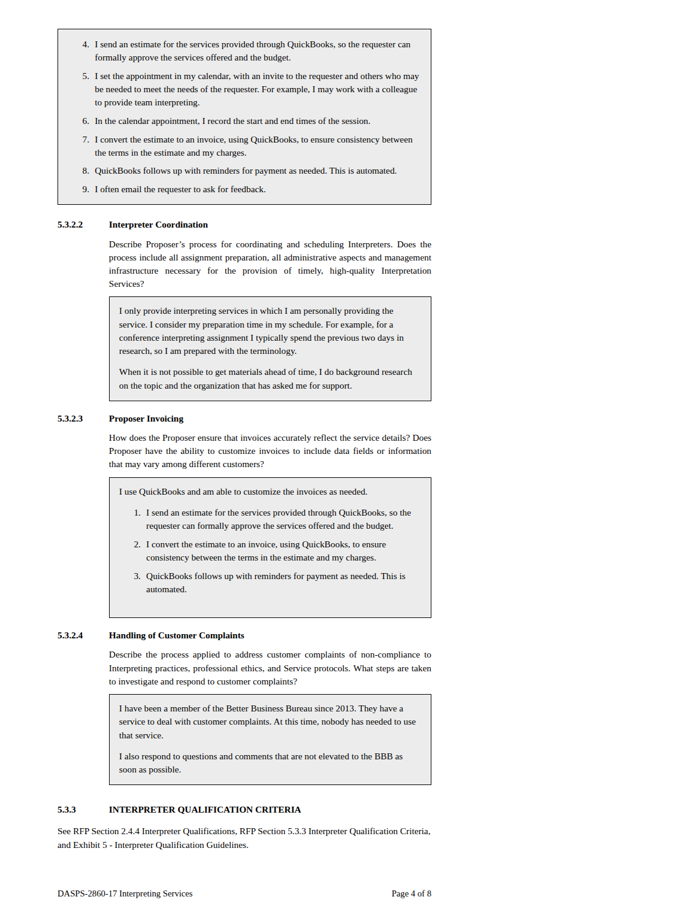I send an estimate for the services provided through QuickBooks, so the requester can formally approve the services offered and the budget.
I set the appointment in my calendar, with an invite to the requester and others who may be needed to meet the needs of the requester. For example, I may work with a colleague to provide team interpreting.
In the calendar appointment, I record the start and end times of the session.
I convert the estimate to an invoice, using QuickBooks, to ensure consistency between the terms in the estimate and my charges.
QuickBooks follows up with reminders for payment as needed. This is automated.
I often email the requester to ask for feedback.
5.3.2.2 Interpreter Coordination
Describe Proposer’s process for coordinating and scheduling Interpreters. Does the process include all assignment preparation, all administrative aspects and management infrastructure necessary for the provision of timely, high-quality Interpretation Services?
I only provide interpreting services in which I am personally providing the service. I consider my preparation time in my schedule. For example, for a conference interpreting assignment I typically spend the previous two days in research, so I am prepared with the terminology.
When it is not possible to get materials ahead of time, I do background research on the topic and the organization that has asked me for support.
5.3.2.3 Proposer Invoicing
How does the Proposer ensure that invoices accurately reflect the service details? Does Proposer have the ability to customize invoices to include data fields or information that may vary among different customers?
I use QuickBooks and am able to customize the invoices as needed.
I send an estimate for the services provided through QuickBooks, so the requester can formally approve the services offered and the budget.
I convert the estimate to an invoice, using QuickBooks, to ensure consistency between the terms in the estimate and my charges.
QuickBooks follows up with reminders for payment as needed. This is automated.
5.3.2.4 Handling of Customer Complaints
Describe the process applied to address customer complaints of non-compliance to Interpreting practices, professional ethics, and Service protocols. What steps are taken to investigate and respond to customer complaints?
I have been a member of the Better Business Bureau since 2013. They have a service to deal with customer complaints. At this time, nobody has needed to use that service.
I also respond to questions and comments that are not elevated to the BBB as soon as possible.
5.3.3 INTERPRETER QUALIFICATION CRITERIA
See RFP Section 2.4.4 Interpreter Qualifications, RFP Section 5.3.3 Interpreter Qualification Criteria, and Exhibit 5 - Interpreter Qualification Guidelines.
DASPS-2860-17 Interpreting Services Page 4 of 8